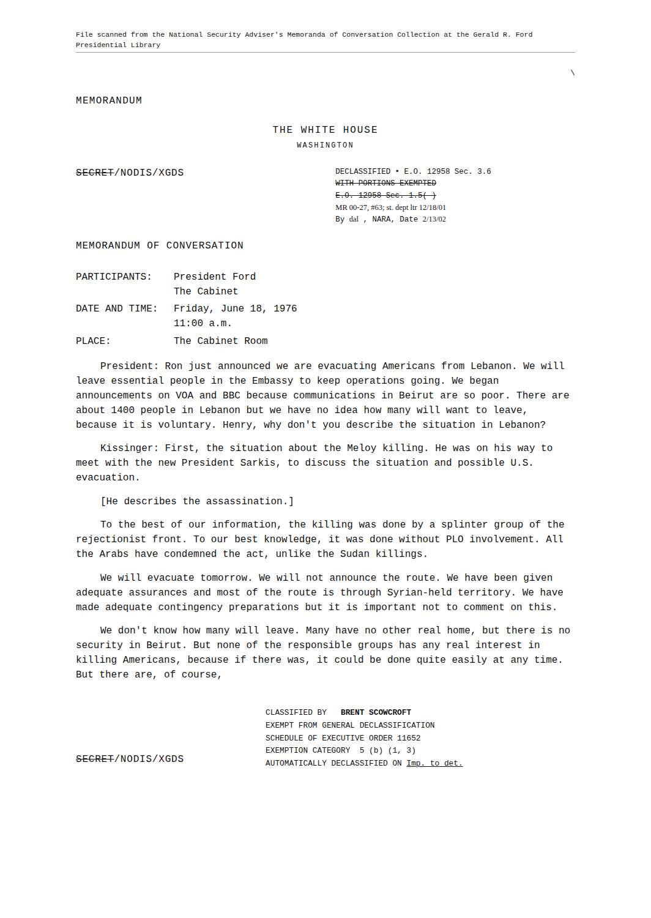File scanned from the National Security Adviser's Memoranda of Conversation Collection at the Gerald R. Ford Presidential Library
\
MEMORANDUM
THE WHITE HOUSE
WASHINGTON
DECLASSIFIED • E.O. 12958 Sec. 3.6
WITH PORTIONS EXEMPTED
E.O. 12958 Sec. 1.5( )
MR 00-27, #63; st. dept ltr 12/18/01
By dal , NARA, Date 2/13/02
SECRET/NODIS/XGDS
MEMORANDUM OF CONVERSATION
| PARTICIPANTS: | President Ford The Cabinet |
| DATE AND TIME: | Friday, June 18, 1976 11:00 a.m. |
| PLACE: | The Cabinet Room |
President: Ron just announced we are evacuating Americans from Lebanon. We will leave essential people in the Embassy to keep operations going. We began announcements on VOA and BBC because communications in Beirut are so poor. There are about 1400 people in Lebanon but we have no idea how many will want to leave, because it is voluntary. Henry, why don't you describe the situation in Lebanon?
Kissinger: First, the situation about the Meloy killing. He was on his way to meet with the new President Sarkis, to discuss the situation and possible U.S. evacuation.
[He describes the assassination.]
To the best of our information, the killing was done by a splinter group of the rejectionist front. To our best knowledge, it was done without PLO involvement. All the Arabs have condemned the act, unlike the Sudan killings.
We will evacuate tomorrow. We will not announce the route. We have been given adequate assurances and most of the route is through Syrian-held territory. We have made adequate contingency preparations but it is important not to comment on this.
We don't know how many will leave. Many have no other real home, but there is no security in Beirut. But none of the responsible groups has any real interest in killing Americans, because if there was, it could be done quite easily at any time. But there are, of course,
CLASSIFIED BY BRENT SCOWCROFT
EXEMPT FROM GENERAL DECLASSIFICATION
SCHEDULE OF EXECUTIVE ORDER 11652
EXEMPTION CATEGORY 5 (b) (1, 3)
AUTOMATICALLY DECLASSIFIED ON Imp. to det.
SECRET/NODIS/XGDS